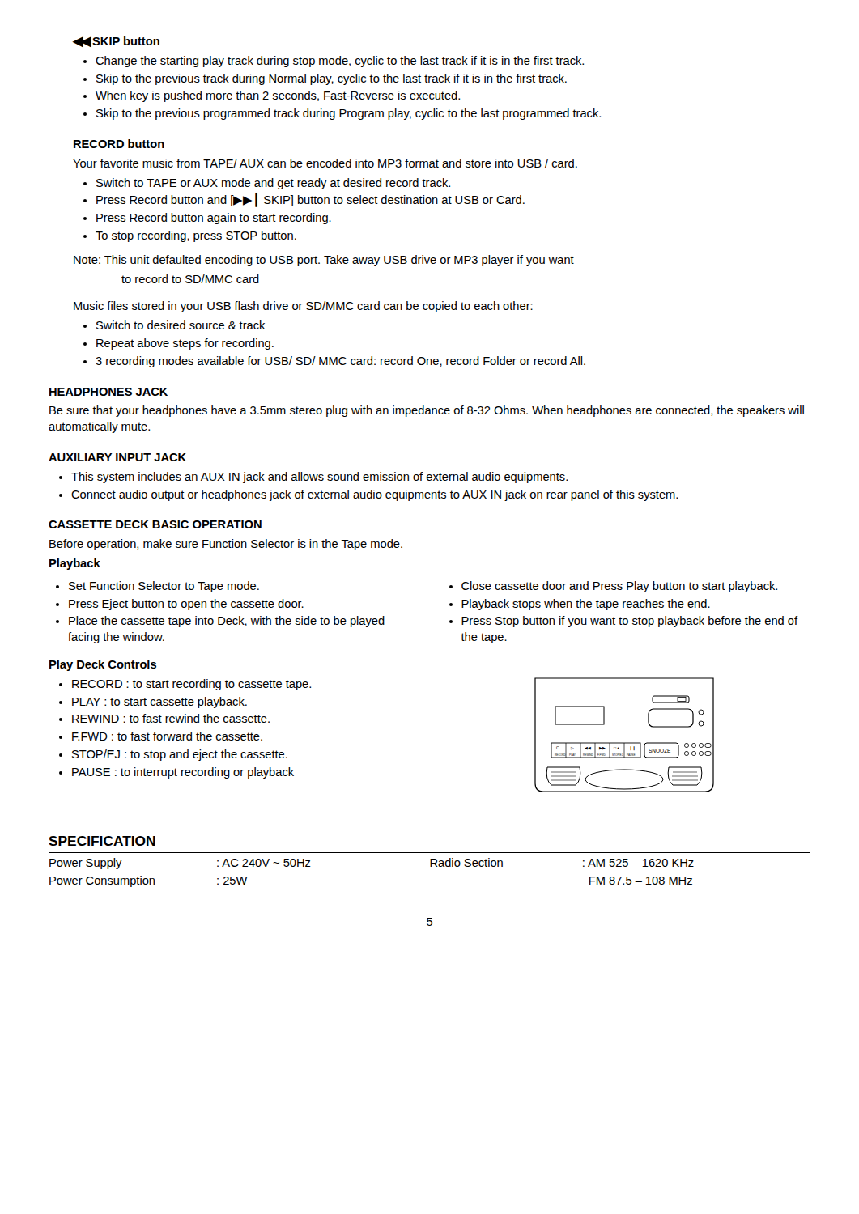◀◀ SKIP button
Change the starting play track during stop mode, cyclic to the last track if it is in the first track.
Skip to the previous track during Normal play, cyclic to the last track if it is in the first track.
When key is pushed more than 2 seconds, Fast-Reverse is executed.
Skip to the previous programmed track during Program play, cyclic to the last programmed track.
RECORD button
Your favorite music from TAPE/ AUX can be encoded into MP3 format and store into USB / card.
Switch to TAPE or AUX mode and get ready at desired record track.
Press Record button and [▶▶┃ SKIP] button to select destination at USB or Card.
Press Record button again to start recording.
To stop recording, press STOP button.
Note: This unit defaulted encoding to USB port. Take away USB drive or MP3 player if you want
to record to SD/MMC card
Music files stored in your USB flash drive or SD/MMC card can be copied to each other:
Switch to desired source & track
Repeat above steps for recording.
3 recording modes available for USB/ SD/ MMC card: record One, record Folder or record All.
HEADPHONES JACK
Be sure that your headphones have a 3.5mm stereo plug with an impedance of 8-32 Ohms. When headphones are connected, the speakers will automatically mute.
AUXILIARY INPUT JACK
This system includes an AUX IN jack and allows sound emission of external audio equipments.
Connect audio output or headphones jack of external audio equipments to AUX IN jack on rear panel of this system.
CASSETTE DECK BASIC OPERATION
Before operation, make sure Function Selector is in the Tape mode.
Playback
Set Function Selector to Tape mode.
Press Eject button to open the cassette door.
Place the cassette tape into Deck, with the side to be played facing the window.
Close cassette door and Press Play button to start playback.
Playback stops when the tape reaches the end.
Press Stop button if you want to stop playback before the end of the tape.
Play Deck Controls
RECORD : to start recording to cassette tape.
PLAY : to start cassette playback.
REWIND : to fast rewind the cassette.
F.FWD : to fast forward the cassette.
STOP/EJ : to stop and eject the cassette.
PAUSE : to interrupt recording or playback
C ▷ ◀◀ ▶▶ □▲ ❙❙ RECORD PLAY REWIND F.FWD STOP/EJ PAUSE SNOOZE
SPECIFICATION
| Power Supply | : AC 240V ~ 50Hz | Radio Section | : AM 525 – 1620 KHz |
| Power Consumption | : 25W | | FM 87.5 – 108 MHz |
5